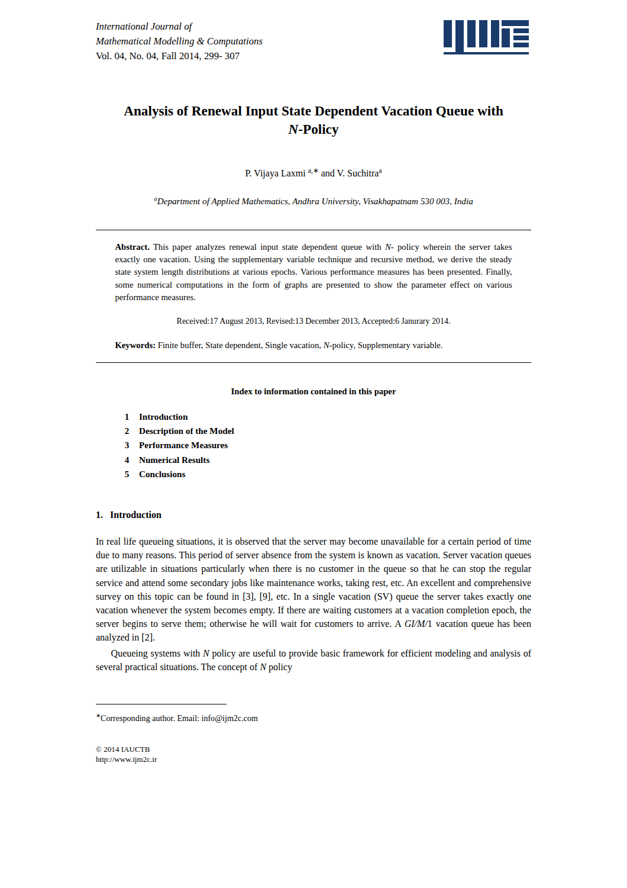International Journal of
Mathematical Modelling & Computations
Vol. 04, No. 04, Fall 2014, 299- 307
Analysis of Renewal Input State Dependent Vacation Queue with
N-Policy
P. Vijaya Laxmi a,∗ and V. Suchitraa
aDepartment of Applied Mathematics, Andhra University, Visakhapatnam 530 003, India
Abstract. This paper analyzes renewal input state dependent queue with N- policy wherein the server takes exactly one vacation. Using the supplementary variable technique and recursive method, we derive the steady state system length distributions at various epochs. Various performance measures has been presented. Finally, some numerical computations in the form of graphs are presented to show the parameter effect on various performance measures.
Received:17 August 2013, Revised:13 December 2013, Accepted:6 Janurary 2014.
Keywords: Finite buffer, State dependent, Single vacation, N-policy, Supplementary variable.
Index to information contained in this paper
Introduction
Description of the Model
Performance Measures
Numerical Results
Conclusions
1. Introduction
In real life queueing situations, it is observed that the server may become unavailable for a certain period of time due to many reasons. This period of server absence from the system is known as vacation. Server vacation queues are utilizable in situations particularly when there is no customer in the queue so that he can stop the regular service and attend some secondary jobs like maintenance works, taking rest, etc. An excellent and comprehensive survey on this topic can be found in [3], [9], etc. In a single vacation (SV) queue the server takes exactly one vacation whenever the system becomes empty. If there are waiting customers at a vacation completion epoch, the server begins to serve them; otherwise he will wait for customers to arrive. A GI/M/1 vacation queue has been analyzed in [2].
Queueing systems with N policy are useful to provide basic framework for efficient modeling and analysis of several practical situations. The concept of N policy
∗Corresponding author. Email: info@ijm2c.com
© 2014 IAUCTB
http://www.ijm2c.ir